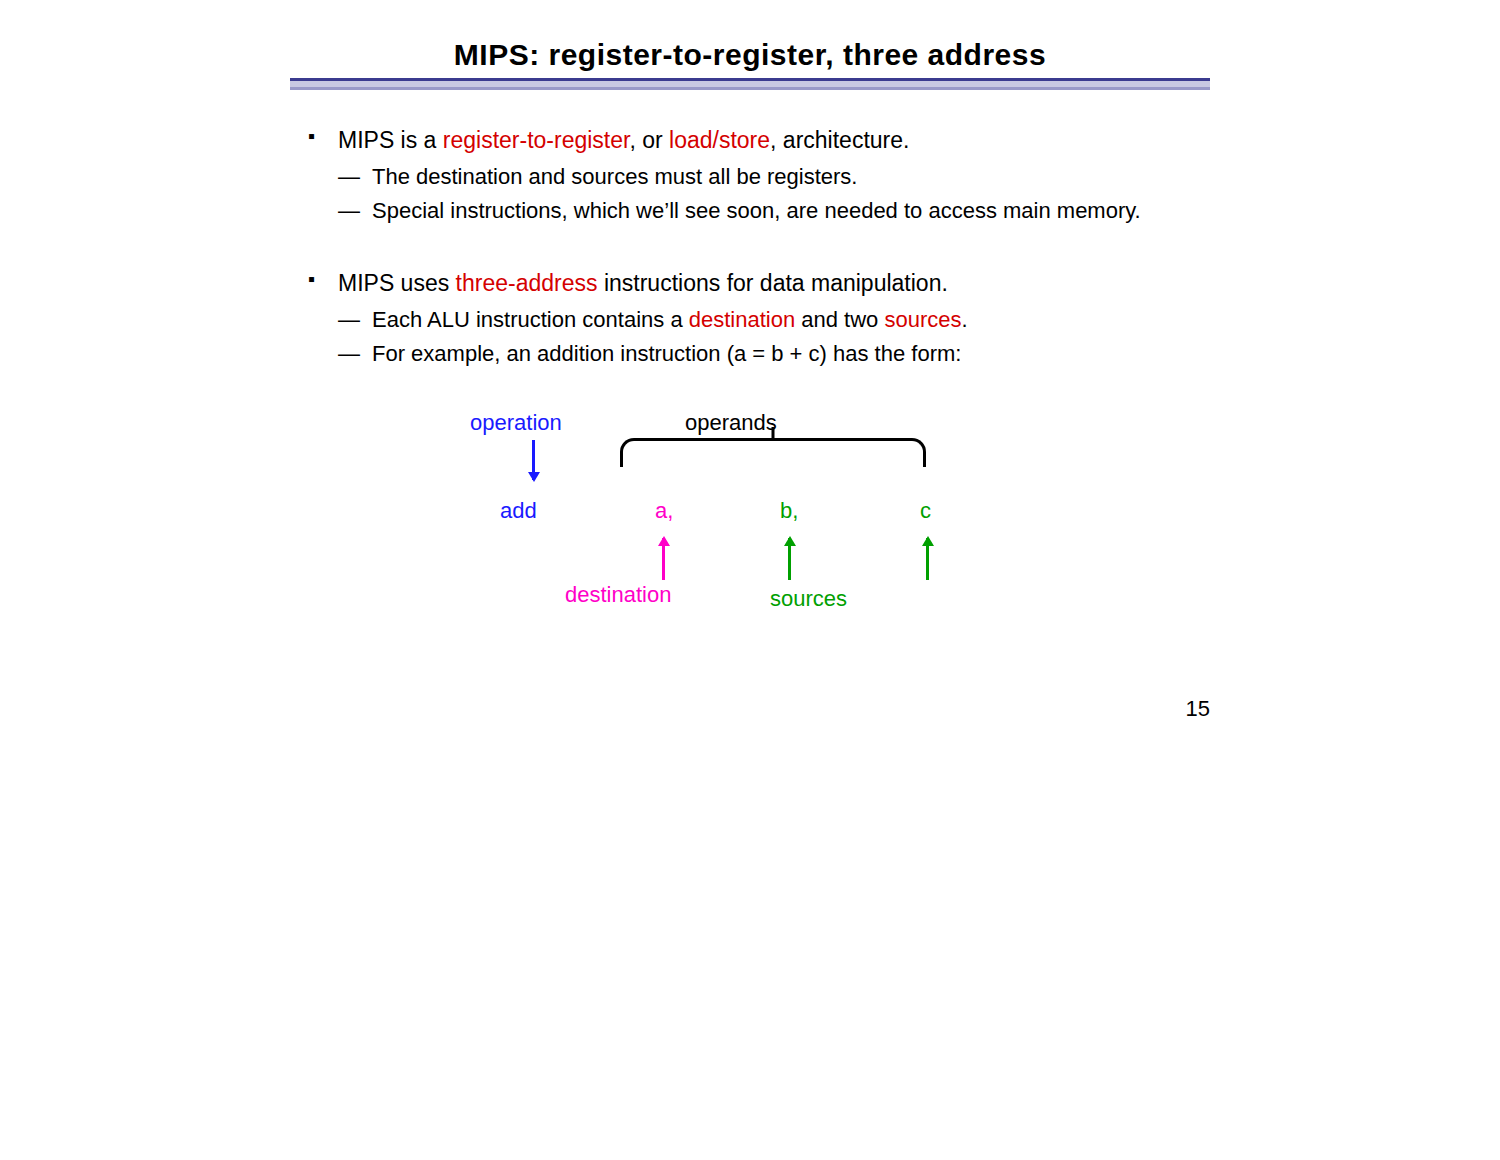MIPS: register-to-register, three address
MIPS is a register-to-register, or load/store, architecture.
The destination and sources must all be registers.
Special instructions, which we’ll see soon, are needed to access main memory.
MIPS uses three-address instructions for data manipulation.
Each ALU instruction contains a destination and two sources.
For example, an addition instruction (a = b + c) has the form:
operation operands
add a, b, c
destination sources
15